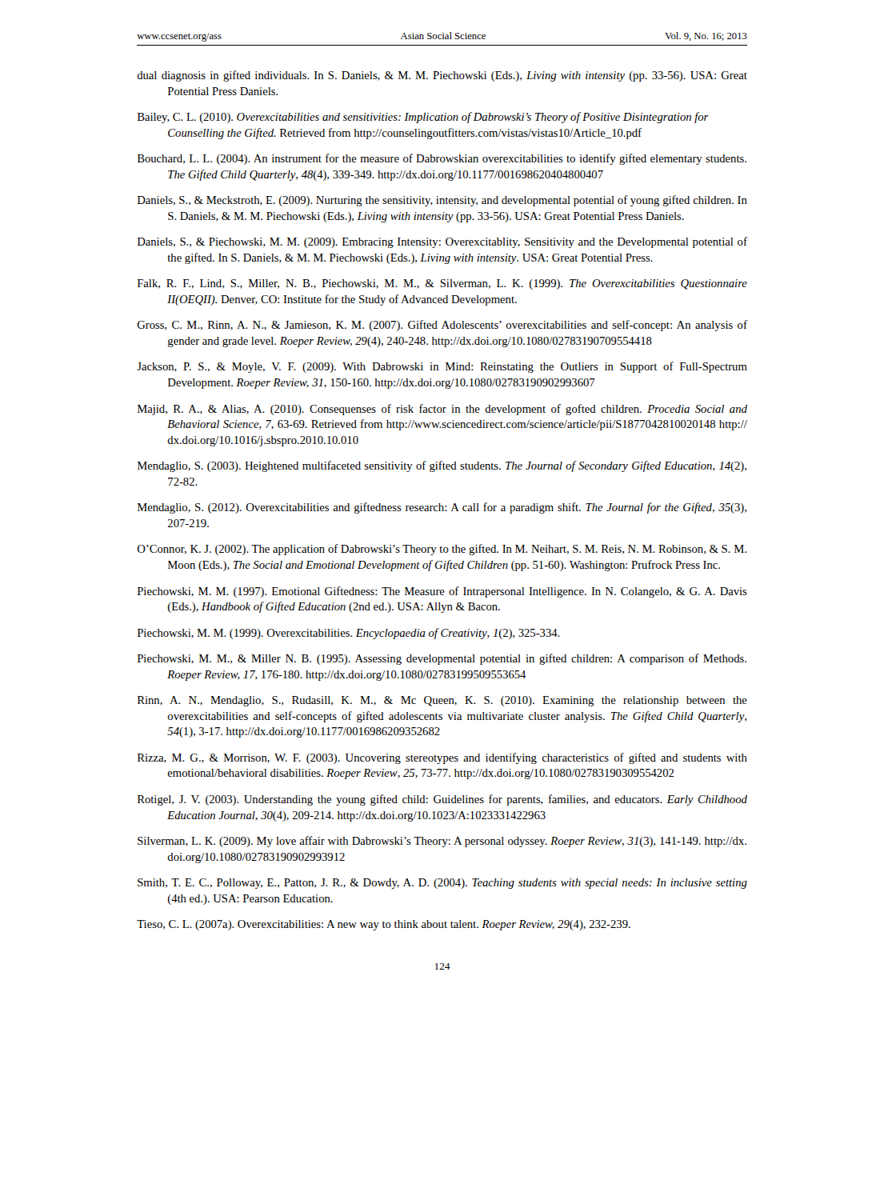www.ccsenet.org/ass Asian Social Science Vol. 9, No. 16; 2013
dual diagnosis in gifted individuals. In S. Daniels, & M. M. Piechowski (Eds.), Living with intensity (pp. 33-56). USA: Great Potential Press Daniels.
Bailey, C. L. (2010). Overexcitabilities and sensitivities: Implication of Dabrowski’s Theory of Positive Disintegration for Counselling the Gifted. Retrieved from http://counselingoutfitters.com/vistas/vistas10/Article_10.pdf
Bouchard, L. L. (2004). An instrument for the measure of Dabrowskian overexcitabilities to identify gifted elementary students. The Gifted Child Quarterly, 48(4), 339-349. http://dx.doi.org/10.1177/001698620404800407
Daniels, S., & Meckstroth, E. (2009). Nurturing the sensitivity, intensity, and developmental potential of young gifted children. In S. Daniels, & M. M. Piechowski (Eds.), Living with intensity (pp. 33-56). USA: Great Potential Press Daniels.
Daniels, S., & Piechowski, M. M. (2009). Embracing Intensity: Overexcitablity, Sensitivity and the Developmental potential of the gifted. In S. Daniels, & M. M. Piechowski (Eds.), Living with intensity. USA: Great Potential Press.
Falk, R. F., Lind, S., Miller, N. B., Piechowski, M. M., & Silverman, L. K. (1999). The Overexcitabilities Questionnaire II(OEQII). Denver, CO: Institute for the Study of Advanced Development.
Gross, C. M., Rinn, A. N., & Jamieson, K. M. (2007). Gifted Adolescents’ overexcitabilities and self-concept: An analysis of gender and grade level. Roeper Review, 29(4), 240-248. http://dx.doi.org/10.1080/02783190709554418
Jackson, P. S., & Moyle, V. F. (2009). With Dabrowski in Mind: Reinstating the Outliers in Support of Full-Spectrum Development. Roeper Review, 31, 150-160. http://dx.doi.org/10.1080/02783190902993607
Majid, R. A., & Alias, A. (2010). Consequenses of risk factor in the development of gofted children. Procedia Social and Behavioral Science, 7, 63-69. Retrieved from http://www.sciencedirect.com/science/article/pii/S1877042810020148 http://dx.doi.org/10.1016/j.sbspro.2010.10.010
Mendaglio, S. (2003). Heightened multifaceted sensitivity of gifted students. The Journal of Secondary Gifted Education, 14(2), 72-82.
Mendaglio, S. (2012). Overexcitabilities and giftedness research: A call for a paradigm shift. The Journal for the Gifted, 35(3), 207-219.
O’Connor, K. J. (2002). The application of Dabrowski’s Theory to the gifted. In M. Neihart, S. M. Reis, N. M. Robinson, & S. M. Moon (Eds.), The Social and Emotional Development of Gifted Children (pp. 51-60). Washington: Prufrock Press Inc.
Piechowski, M. M. (1997). Emotional Giftedness: The Measure of Intrapersonal Intelligence. In N. Colangelo, & G. A. Davis (Eds.), Handbook of Gifted Education (2nd ed.). USA: Allyn & Bacon.
Piechowski, M. M. (1999). Overexcitabilities. Encyclopaedia of Creativity, 1(2), 325-334.
Piechowski, M. M., & Miller N. B. (1995). Assessing developmental potential in gifted children: A comparison of Methods. Roeper Review, 17, 176-180. http://dx.doi.org/10.1080/02783199509553654
Rinn, A. N., Mendaglio, S., Rudasill, K. M., & Mc Queen, K. S. (2010). Examining the relationship between the overexcitabilities and self-concepts of gifted adolescents via multivariate cluster analysis. The Gifted Child Quarterly, 54(1), 3-17. http://dx.doi.org/10.1177/0016986209352682
Rizza, M. G., & Morrison, W. F. (2003). Uncovering stereotypes and identifying characteristics of gifted and students with emotional/behavioral disabilities. Roeper Review, 25, 73-77. http://dx.doi.org/10.1080/02783190309554202
Rotigel, J. V. (2003). Understanding the young gifted child: Guidelines for parents, families, and educators. Early Childhood Education Journal, 30(4), 209-214. http://dx.doi.org/10.1023/A:1023331422963
Silverman, L. K. (2009). My love affair with Dabrowski’s Theory: A personal odyssey. Roeper Review, 31(3), 141-149. http://dx.doi.org/10.1080/02783190902993912
Smith, T. E. C., Polloway, E., Patton, J. R., & Dowdy, A. D. (2004). Teaching students with special needs: In inclusive setting (4th ed.). USA: Pearson Education.
Tieso, C. L. (2007a). Overexcitabilities: A new way to think about talent. Roeper Review, 29(4), 232-239.
124